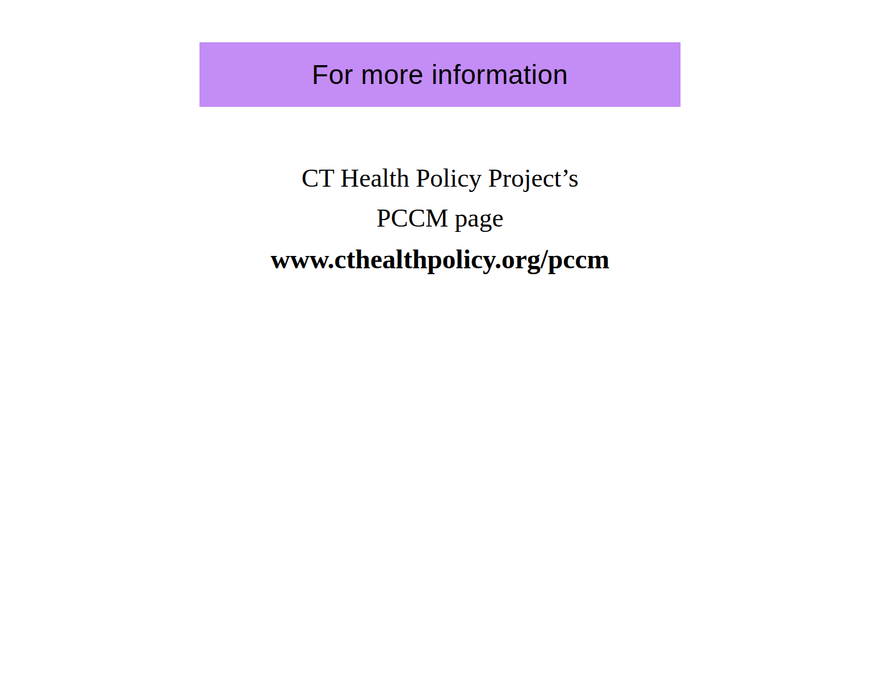For more information
CT Health Policy Project’s
PCCM page
www.cthealthpolicy.org/pccm